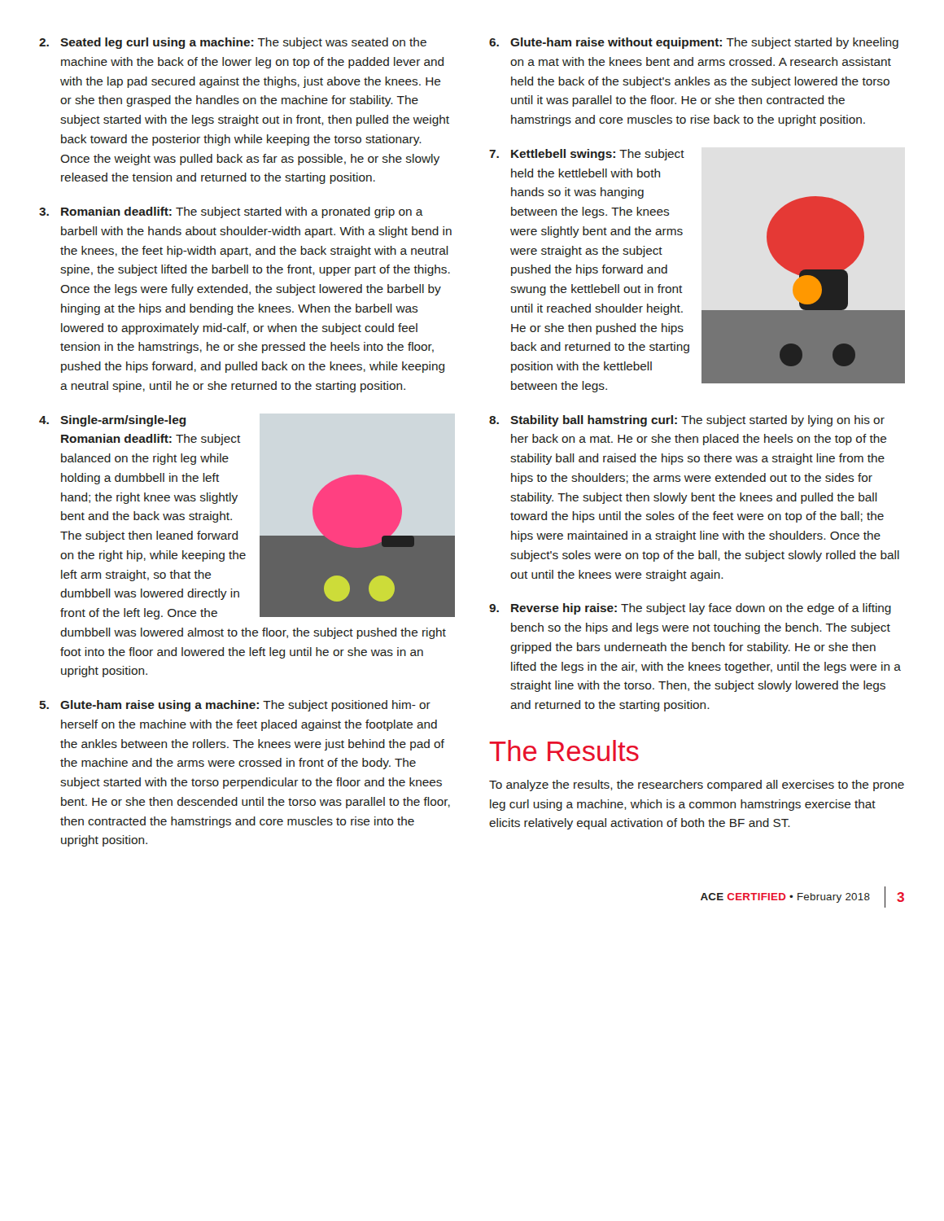2. Seated leg curl using a machine: The subject was seated on the machine with the back of the lower leg on top of the padded lever and with the lap pad secured against the thighs, just above the knees. He or she then grasped the handles on the machine for stability. The subject started with the legs straight out in front, then pulled the weight back toward the posterior thigh while keeping the torso stationary. Once the weight was pulled back as far as possible, he or she slowly released the tension and returned to the starting position.
3. Romanian deadlift: The subject started with a pronated grip on a barbell with the hands about shoulder-width apart. With a slight bend in the knees, the feet hip-width apart, and the back straight with a neutral spine, the subject lifted the barbell to the front, upper part of the thighs. Once the legs were fully extended, the subject lowered the barbell by hinging at the hips and bending the knees. When the barbell was lowered to approximately mid-calf, or when the subject could feel tension in the hamstrings, he or she pressed the heels into the floor, pushed the hips forward, and pulled back on the knees, while keeping a neutral spine, until he or she returned to the starting position.
4.
Single-arm/single-leg Romanian deadlift: The subject balanced on the right leg while holding a dumbbell in the left hand; the right knee was slightly bent and the back was straight. The subject then leaned forward on the right hip, while keeping the left arm straight, so that the dumbbell was lowered directly in front of the left leg. Once the dumbbell was lowered almost to the floor, the subject pushed the right foot into the floor and lowered the left leg until he or she was in an upright position.
5. Glute-ham raise using a machine: The subject positioned him- or herself on the machine with the feet placed against the footplate and the ankles between the rollers. The knees were just behind the pad of the machine and the arms were crossed in front of the body. The subject started with the torso perpendicular to the floor and the knees bent. He or she then descended until the torso was parallel to the floor, then contracted the hamstrings and core muscles to rise into the upright position.
6. Glute-ham raise without equipment: The subject started by kneeling on a mat with the knees bent and arms crossed. A research assistant held the back of the subject's ankles as the subject lowered the torso until it was parallel to the floor. He or she then contracted the hamstrings and core muscles to rise back to the upright position.
7.
Kettlebell swings: The subject held the kettlebell with both hands so it was hanging between the legs. The knees were slightly bent and the arms were straight as the subject pushed the hips forward and swung the kettlebell out in front until it reached shoulder height. He or she then pushed the hips back and returned to the starting position with the kettlebell between the legs.
8. Stability ball hamstring curl: The subject started by lying on his or her back on a mat. He or she then placed the heels on the top of the stability ball and raised the hips so there was a straight line from the hips to the shoulders; the arms were extended out to the sides for stability. The subject then slowly bent the knees and pulled the ball toward the hips until the soles of the feet were on top of the ball; the hips were maintained in a straight line with the shoulders. Once the subject's soles were on top of the ball, the subject slowly rolled the ball out until the knees were straight again.
9. Reverse hip raise: The subject lay face down on the edge of a lifting bench so the hips and legs were not touching the bench. The subject gripped the bars underneath the bench for stability. He or she then lifted the legs in the air, with the knees together, until the legs were in a straight line with the torso. Then, the subject slowly lowered the legs and returned to the starting position.
The Results
To analyze the results, the researchers compared all exercises to the prone leg curl using a machine, which is a common hamstrings exercise that elicits relatively equal activation of both the BF and ST.
ACE CERTIFIED • February 2018 3